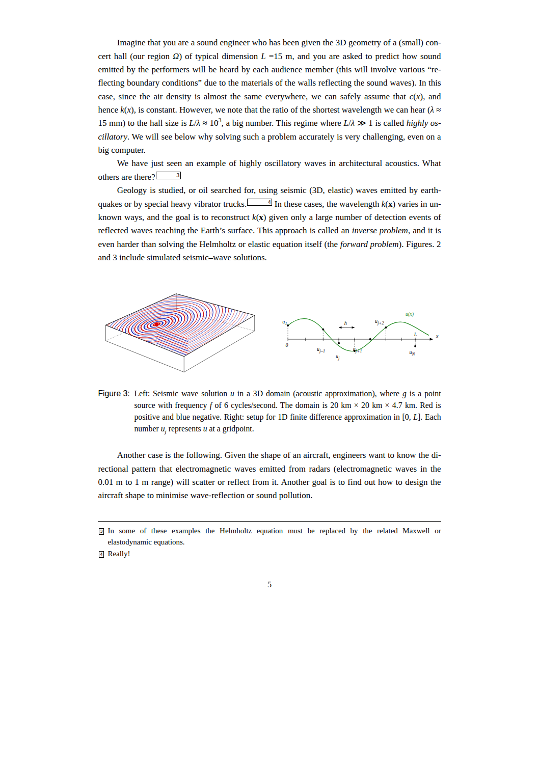Imagine that you are a sound engineer who has been given the 3D geometry of a (small) concert hall (our region Ω) of typical dimension L =15 m, and you are asked to predict how sound emitted by the performers will be heard by each audience member (this will involve various “reflecting boundary conditions” due to the materials of the walls reflecting the sound waves). In this case, since the air density is almost the same everywhere, we can safely assume that c(x), and hence k(x), is constant. However, we note that the ratio of the shortest wavelength we can hear (λ ≈ 15 mm) to the hall size is L/λ ≈ 103, a big number. This regime where L/λ ≫ 1 is called highly oscillatory. We will see below why solving such a problem accurately is very challenging, even on a big computer.
We have just seen an example of highly oscillatory waves in architectural acoustics. What others are there?3
Geology is studied, or oil searched for, using seismic (3D, elastic) waves emitted by earthquakes or by special heavy vibrator trucks.4 In these cases, the wavelength k(x) varies in unknown ways, and the goal is to reconstruct k(x) given only a large number of detection events of reflected waves reaching the Earth’s surface. This approach is called an inverse problem, and it is even harder than solving the Helmholtz or elastic equation itself (the forward problem). Figures. 2 and 3 include simulated seismic–wave solutions.
x 0 L u(x) h u1 uj–1 uj uj+1 uj+2 uN
Figure 3:
Left: Seismic wave solution u in a 3D domain (acoustic approximation), where g is a point source with frequency f of 6 cycles/second. The domain is 20 km × 20 km × 4.7 km. Red is positive and blue negative. Right: setup for 1D finite difference approximation in [0, L]. Each number uj represents u at a gridpoint.
Another case is the following. Given the shape of an aircraft, engineers want to know the directional pattern that electromagnetic waves emitted from radars (electromagnetic waves in the 0.01 m to 1 m range) will scatter or reflect from it. Another goal is to find out how to design the aircraft shape to minimise wave-reflection or sound pollution.
3
In some of these examples the Helmholtz equation must be replaced by the related Maxwell or elastodynamic equations.
4
Really!
5